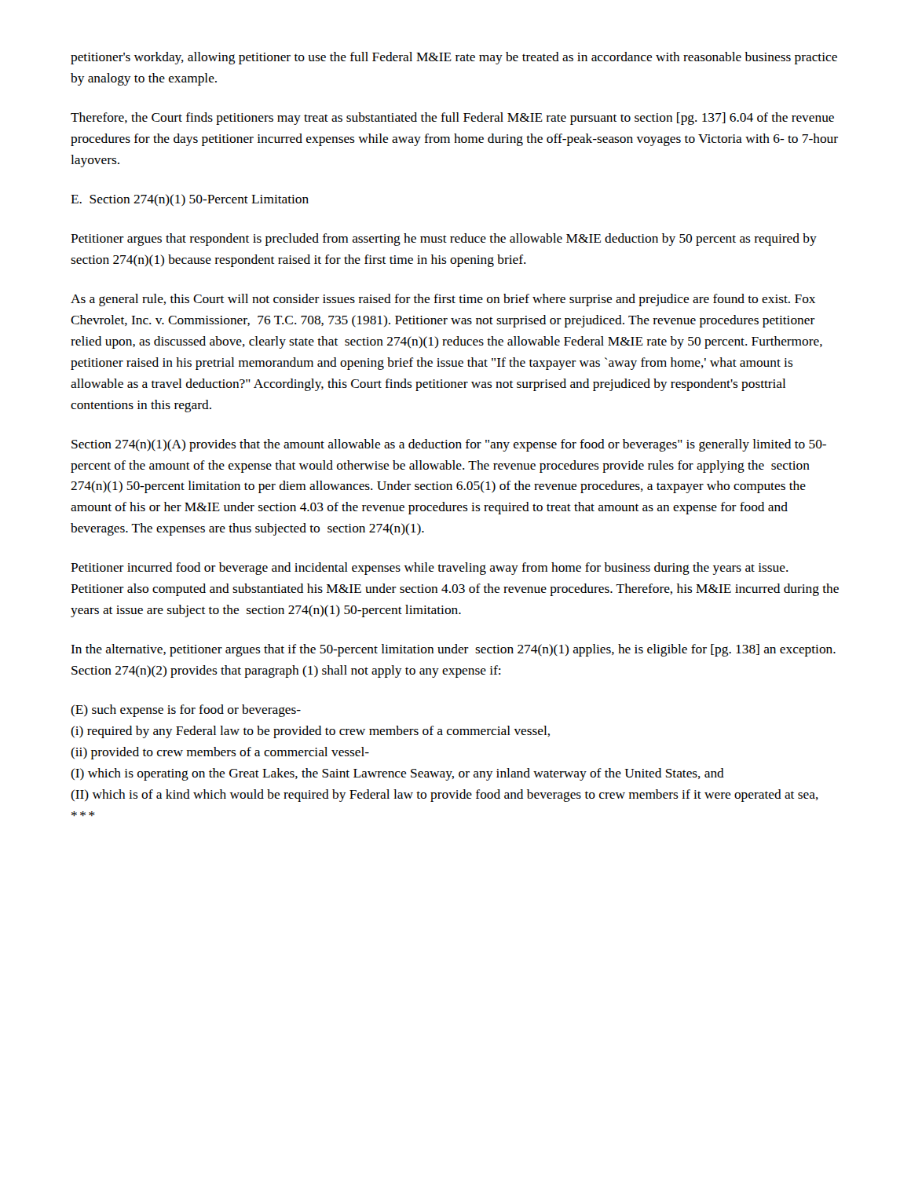petitioner's workday, allowing petitioner to use the full Federal M&IE rate may be treated as in accordance with reasonable business practice by analogy to the example.
Therefore, the Court finds petitioners may treat as substantiated the full Federal M&IE rate pursuant to section [pg. 137] 6.04 of the revenue procedures for the days petitioner incurred expenses while away from home during the off-peak-season voyages to Victoria with 6- to 7-hour layovers.
E. Section 274(n)(1) 50-Percent Limitation
Petitioner argues that respondent is precluded from asserting he must reduce the allowable M&IE deduction by 50 percent as required by section 274(n)(1) because respondent raised it for the first time in his opening brief.
As a general rule, this Court will not consider issues raised for the first time on brief where surprise and prejudice are found to exist. Fox Chevrolet, Inc. v. Commissioner, 76 T.C. 708, 735 (1981). Petitioner was not surprised or prejudiced. The revenue procedures petitioner relied upon, as discussed above, clearly state that section 274(n)(1) reduces the allowable Federal M&IE rate by 50 percent. Furthermore, petitioner raised in his pretrial memorandum and opening brief the issue that "If the taxpayer was `away from home,' what amount is allowable as a travel deduction?" Accordingly, this Court finds petitioner was not surprised and prejudiced by respondent's posttrial contentions in this regard.
Section 274(n)(1)(A) provides that the amount allowable as a deduction for "any expense for food or beverages" is generally limited to 50-percent of the amount of the expense that would otherwise be allowable. The revenue procedures provide rules for applying the section 274(n)(1) 50-percent limitation to per diem allowances. Under section 6.05(1) of the revenue procedures, a taxpayer who computes the amount of his or her M&IE under section 4.03 of the revenue procedures is required to treat that amount as an expense for food and beverages. The expenses are thus subjected to section 274(n)(1).
Petitioner incurred food or beverage and incidental expenses while traveling away from home for business during the years at issue. Petitioner also computed and substantiated his M&IE under section 4.03 of the revenue procedures. Therefore, his M&IE incurred during the years at issue are subject to the section 274(n)(1) 50-percent limitation.
In the alternative, petitioner argues that if the 50-percent limitation under section 274(n)(1) applies, he is eligible for [pg. 138] an exception. Section 274(n)(2) provides that paragraph (1) shall not apply to any expense if:
(E) such expense is for food or beverages-
(i) required by any Federal law to be provided to crew members of a commercial vessel,
(ii) provided to crew members of a commercial vessel-
(I) which is operating on the Great Lakes, the Saint Lawrence Seaway, or any inland waterway of the United States, and
(II) which is of a kind which would be required by Federal law to provide food and beverages to crew members if it were operated at sea,
***